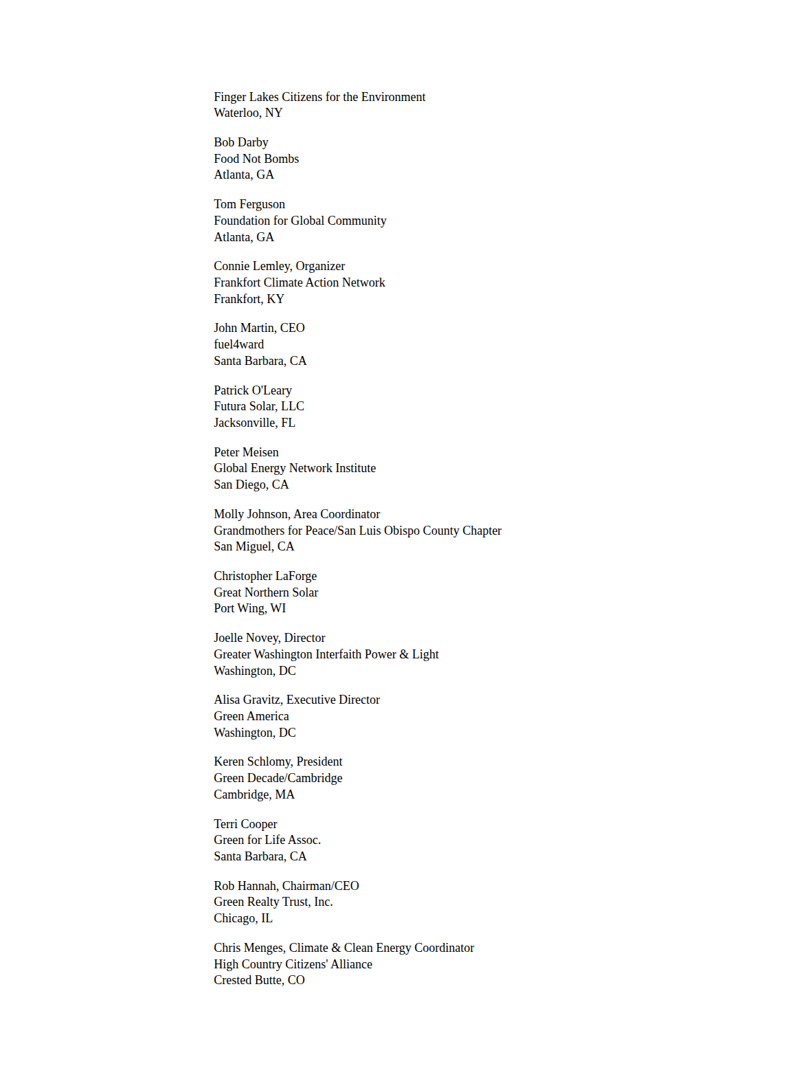Finger Lakes Citizens for the Environment
Waterloo, NY
Bob Darby
Food Not Bombs
Atlanta, GA
Tom Ferguson
Foundation for Global Community
Atlanta, GA
Connie Lemley, Organizer
Frankfort Climate Action Network
Frankfort, KY
John Martin, CEO
fuel4ward
Santa Barbara, CA
Patrick O'Leary
Futura Solar, LLC
Jacksonville, FL
Peter Meisen
Global Energy Network Institute
San Diego, CA
Molly Johnson, Area Coordinator
Grandmothers for Peace/San Luis Obispo County Chapter
San Miguel, CA
Christopher LaForge
Great Northern Solar
Port Wing, WI
Joelle Novey, Director
Greater Washington Interfaith Power & Light
Washington, DC
Alisa Gravitz, Executive Director
Green America
Washington, DC
Keren Schlomy, President
Green Decade/Cambridge
Cambridge, MA
Terri Cooper
Green for Life Assoc.
Santa Barbara, CA
Rob Hannah, Chairman/CEO
Green Realty Trust, Inc.
Chicago, IL
Chris Menges, Climate & Clean Energy Coordinator
High Country Citizens' Alliance
Crested Butte, CO